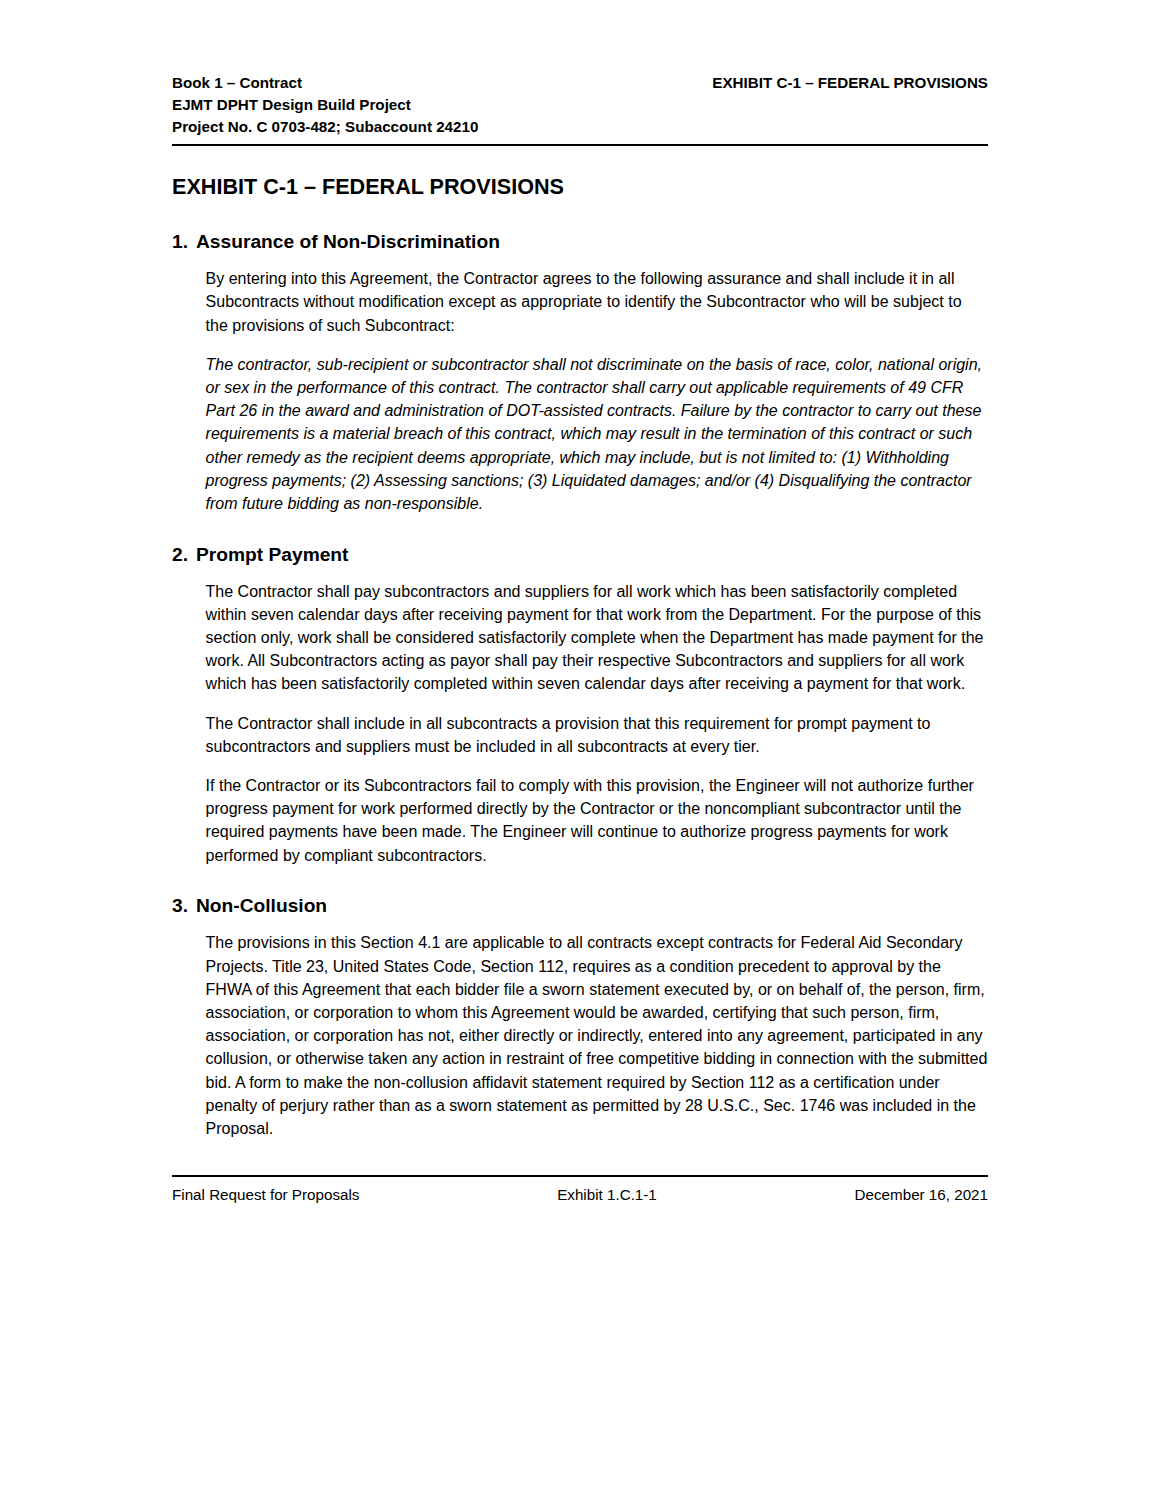Book 1 – Contract
EJMT DPHT Design Build Project
Project No. C 0703-482; Subaccount 24210
EXHIBIT C-1 – FEDERAL PROVISIONS
EXHIBIT C-1 – FEDERAL PROVISIONS
1. Assurance of Non-Discrimination
By entering into this Agreement, the Contractor agrees to the following assurance and shall include it in all Subcontracts without modification except as appropriate to identify the Subcontractor who will be subject to the provisions of such Subcontract:
The contractor, sub-recipient or subcontractor shall not discriminate on the basis of race, color, national origin, or sex in the performance of this contract. The contractor shall carry out applicable requirements of 49 CFR Part 26 in the award and administration of DOT-assisted contracts. Failure by the contractor to carry out these requirements is a material breach of this contract, which may result in the termination of this contract or such other remedy as the recipient deems appropriate, which may include, but is not limited to: (1) Withholding progress payments; (2) Assessing sanctions; (3) Liquidated damages; and/or (4) Disqualifying the contractor from future bidding as non-responsible.
2. Prompt Payment
The Contractor shall pay subcontractors and suppliers for all work which has been satisfactorily completed within seven calendar days after receiving payment for that work from the Department. For the purpose of this section only, work shall be considered satisfactorily complete when the Department has made payment for the work. All Subcontractors acting as payor shall pay their respective Subcontractors and suppliers for all work which has been satisfactorily completed within seven calendar days after receiving a payment for that work.
The Contractor shall include in all subcontracts a provision that this requirement for prompt payment to subcontractors and suppliers must be included in all subcontracts at every tier.
If the Contractor or its Subcontractors fail to comply with this provision, the Engineer will not authorize further progress payment for work performed directly by the Contractor or the noncompliant subcontractor until the required payments have been made. The Engineer will continue to authorize progress payments for work performed by compliant subcontractors.
3. Non-Collusion
The provisions in this Section 4.1 are applicable to all contracts except contracts for Federal Aid Secondary Projects. Title 23, United States Code, Section 112, requires as a condition precedent to approval by the FHWA of this Agreement that each bidder file a sworn statement executed by, or on behalf of, the person, firm, association, or corporation to whom this Agreement would be awarded, certifying that such person, firm, association, or corporation has not, either directly or indirectly, entered into any agreement, participated in any collusion, or otherwise taken any action in restraint of free competitive bidding in connection with the submitted bid. A form to make the non-collusion affidavit statement required by Section 112 as a certification under penalty of perjury rather than as a sworn statement as permitted by 28 U.S.C., Sec. 1746 was included in the Proposal.
Final Request for Proposals Exhibit 1.C.1-1 December 16, 2021